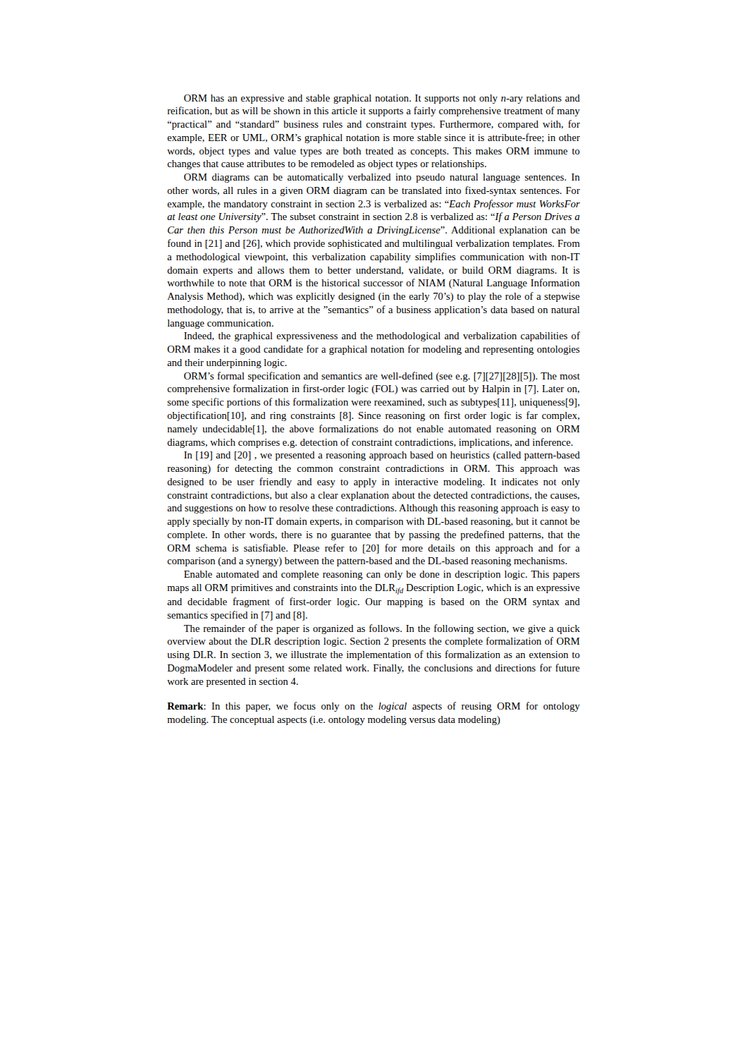ORM has an expressive and stable graphical notation. It supports not only n-ary relations and reification, but as will be shown in this article it supports a fairly comprehensive treatment of many “practical” and “standard” business rules and constraint types. Furthermore, compared with, for example, EER or UML, ORM’s graphical notation is more stable since it is attribute-free; in other words, object types and value types are both treated as concepts. This makes ORM immune to changes that cause attributes to be remodeled as object types or relationships.
ORM diagrams can be automatically verbalized into pseudo natural language sentences. In other words, all rules in a given ORM diagram can be translated into fixed-syntax sentences. For example, the mandatory constraint in section 2.3 is verbalized as: “Each Professor must WorksFor at least one University”. The subset constraint in section 2.8 is verbalized as: “If a Person Drives a Car then this Person must be AuthorizedWith a DrivingLicense”. Additional explanation can be found in [21] and [26], which provide sophisticated and multilingual verbalization templates. From a methodological viewpoint, this verbalization capability simplifies communication with non-IT domain experts and allows them to better understand, validate, or build ORM diagrams. It is worthwhile to note that ORM is the historical successor of NIAM (Natural Language Information Analysis Method), which was explicitly designed (in the early 70’s) to play the role of a stepwise methodology, that is, to arrive at the ”semantics” of a business application’s data based on natural language communication.
Indeed, the graphical expressiveness and the methodological and verbalization capabilities of ORM makes it a good candidate for a graphical notation for modeling and representing ontologies and their underpinning logic.
ORM’s formal specification and semantics are well-defined (see e.g. [7][27][28][5]). The most comprehensive formalization in first-order logic (FOL) was carried out by Halpin in [7]. Later on, some specific portions of this formalization were reexamined, such as subtypes[11], uniqueness[9], objectification[10], and ring constraints [8]. Since reasoning on first order logic is far complex, namely undecidable[1], the above formalizations do not enable automated reasoning on ORM diagrams, which comprises e.g. detection of constraint contradictions, implications, and inference.
In [19] and [20] , we presented a reasoning approach based on heuristics (called pattern-based reasoning) for detecting the common constraint contradictions in ORM. This approach was designed to be user friendly and easy to apply in interactive modeling. It indicates not only constraint contradictions, but also a clear explanation about the detected contradictions, the causes, and suggestions on how to resolve these contradictions. Although this reasoning approach is easy to apply specially by non-IT domain experts, in comparison with DL-based reasoning, but it cannot be complete. In other words, there is no guarantee that by passing the predefined patterns, that the ORM schema is satisfiable. Please refer to [20] for more details on this approach and for a comparison (and a synergy) between the pattern-based and the DL-based reasoning mechanisms.
Enable automated and complete reasoning can only be done in description logic. This papers maps all ORM primitives and constraints into the DLRifd Description Logic, which is an expressive and decidable fragment of first-order logic. Our mapping is based on the ORM syntax and semantics specified in [7] and [8].
The remainder of the paper is organized as follows. In the following section, we give a quick overview about the DLR description logic. Section 2 presents the complete formalization of ORM using DLR. In section 3, we illustrate the implementation of this formalization as an extension to DogmaModeler and present some related work. Finally, the conclusions and directions for future work are presented in section 4.
Remark: In this paper, we focus only on the logical aspects of reusing ORM for ontology modeling. The conceptual aspects (i.e. ontology modeling versus data modeling)